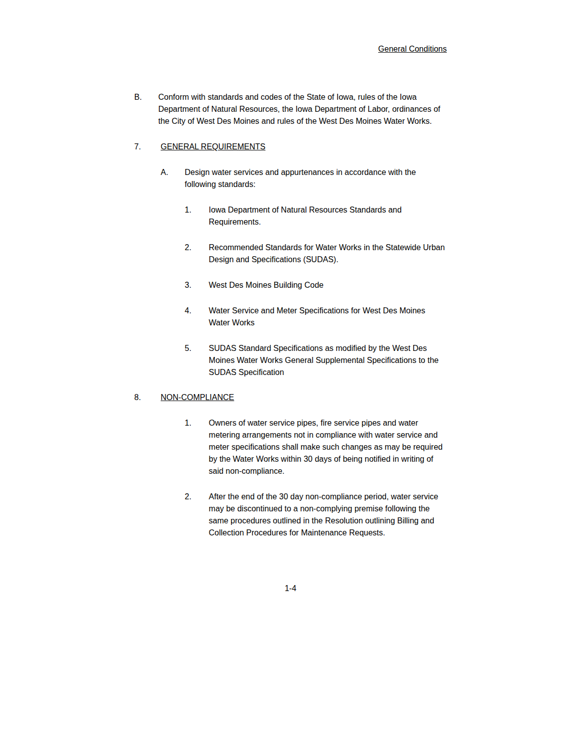General Conditions
B. Conform with standards and codes of the State of Iowa, rules of the Iowa Department of Natural Resources, the Iowa Department of Labor, ordinances of the City of West Des Moines and rules of the West Des Moines Water Works.
7.
GENERAL REQUIREMENTS
A.
Design water services and appurtenances in accordance with the following standards:
1. Iowa Department of Natural Resources Standards and Requirements.
2. Recommended Standards for Water Works in the Statewide Urban Design and Specifications (SUDAS).
3. West Des Moines Building Code
4. Water Service and Meter Specifications for West Des Moines Water Works
5. SUDAS Standard Specifications as modified by the West Des Moines Water Works General Supplemental Specifications to the SUDAS Specification
8.
NON-COMPLIANCE
1. Owners of water service pipes, fire service pipes and water metering arrangements not in compliance with water service and meter specifications shall make such changes as may be required by the Water Works within 30 days of being notified in writing of said non-compliance.
2. After the end of the 30 day non-compliance period, water service may be discontinued to a non-complying premise following the same procedures outlined in the Resolution outlining Billing and Collection Procedures for Maintenance Requests.
1-4